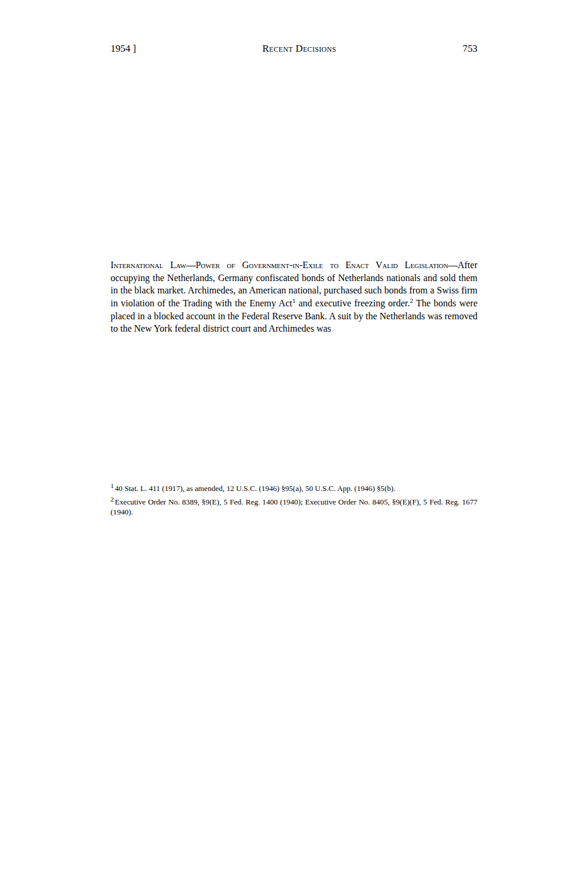1954 ] Recent Decisions 753
International Law—Power of Government-in-Exile to Enact Valid Legislation—After occupying the Netherlands, Germany confiscated bonds of Netherlands nationals and sold them in the black market. Archimedes, an American national, purchased such bonds from a Swiss firm in violation of the Trading with the Enemy Act1 and executive freezing order.2 The bonds were placed in a blocked account in the Federal Reserve Bank. A suit by the Netherlands was removed to the New York federal district court and Archimedes was
140 Stat. L. 411 (1917), as amended, 12 U.S.C. (1946) §95(a), 50 U.S.C. App. (1946) §5(b).
2 Executive Order No. 8389, §9(E), 5 Fed. Reg. 1400 (1940); Executive Order No. 8405, §9(E)(F), 5 Fed. Reg. 1677 (1940).